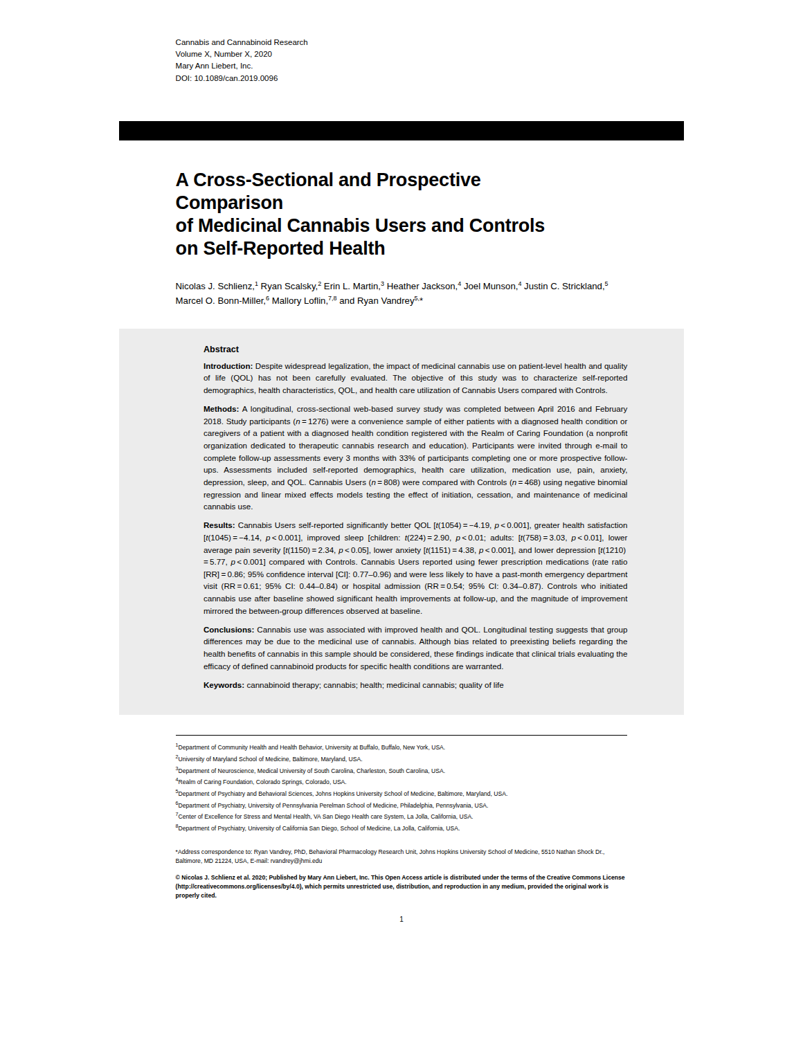Cannabis and Cannabinoid Research
Volume X, Number X, 2020
Mary Ann Liebert, Inc.
DOI: 10.1089/can.2019.0096
A Cross-Sectional and Prospective Comparison
of Medicinal Cannabis Users and Controls
on Self-Reported Health
Nicolas J. Schlienz,1 Ryan Scalsky,2 Erin L. Martin,3 Heather Jackson,4 Joel Munson,4 Justin C. Strickland,5
Marcel O. Bonn-Miller,6 Mallory Loflin,7,8 and Ryan Vandrey5,*
Abstract
Introduction: Despite widespread legalization, the impact of medicinal cannabis use on patient-level health and quality of life (QOL) has not been carefully evaluated. The objective of this study was to characterize self-reported demographics, health characteristics, QOL, and health care utilization of Cannabis Users compared with Controls.
Methods: A longitudinal, cross-sectional web-based survey study was completed between April 2016 and February 2018. Study participants (n = 1276) were a convenience sample of either patients with a diagnosed health condition or caregivers of a patient with a diagnosed health condition registered with the Realm of Caring Foundation (a nonprofit organization dedicated to therapeutic cannabis research and education). Participants were invited through e-mail to complete follow-up assessments every 3 months with 33% of participants completing one or more prospective follow-ups. Assessments included self-reported demographics, health care utilization, medication use, pain, anxiety, depression, sleep, and QOL. Cannabis Users (n = 808) were compared with Controls (n = 468) using negative binomial regression and linear mixed effects models testing the effect of initiation, cessation, and maintenance of medicinal cannabis use.
Results: Cannabis Users self-reported significantly better QOL [t(1054) = −4.19, p < 0.001], greater health satisfaction [t(1045) = −4.14, p < 0.001], improved sleep [children: t(224) = 2.90, p < 0.01; adults: [t(758) = 3.03, p < 0.01], lower average pain severity [t(1150) = 2.34, p < 0.05], lower anxiety [t(1151) = 4.38, p < 0.001], and lower depression [t(1210) = 5.77, p < 0.001] compared with Controls. Cannabis Users reported using fewer prescription medications (rate ratio [RR] = 0.86; 95% confidence interval [CI]: 0.77–0.96) and were less likely to have a past-month emergency department visit (RR = 0.61; 95% CI: 0.44–0.84) or hospital admission (RR = 0.54; 95% CI: 0.34–0.87). Controls who initiated cannabis use after baseline showed significant health improvements at follow-up, and the magnitude of improvement mirrored the between-group differences observed at baseline.
Conclusions: Cannabis use was associated with improved health and QOL. Longitudinal testing suggests that group differences may be due to the medicinal use of cannabis. Although bias related to preexisting beliefs regarding the health benefits of cannabis in this sample should be considered, these findings indicate that clinical trials evaluating the efficacy of defined cannabinoid products for specific health conditions are warranted.
Keywords: cannabinoid therapy; cannabis; health; medicinal cannabis; quality of life
1Department of Community Health and Health Behavior, University at Buffalo, Buffalo, New York, USA.
2University of Maryland School of Medicine, Baltimore, Maryland, USA.
3Department of Neuroscience, Medical University of South Carolina, Charleston, South Carolina, USA.
4Realm of Caring Foundation, Colorado Springs, Colorado, USA.
5Department of Psychiatry and Behavioral Sciences, Johns Hopkins University School of Medicine, Baltimore, Maryland, USA.
6Department of Psychiatry, University of Pennsylvania Perelman School of Medicine, Philadelphia, Pennsylvania, USA.
7Center of Excellence for Stress and Mental Health, VA San Diego Health care System, La Jolla, California, USA.
8Department of Psychiatry, University of California San Diego, School of Medicine, La Jolla, California, USA.
*Address correspondence to: Ryan Vandrey, PhD, Behavioral Pharmacology Research Unit, Johns Hopkins University School of Medicine, 5510 Nathan Shock Dr., Baltimore, MD 21224, USA, E-mail: rvandrey@jhmi.edu
© Nicolas J. Schlienz et al. 2020; Published by Mary Ann Liebert, Inc. This Open Access article is distributed under the terms of the Creative Commons License (http://creativecommons.org/licenses/by/4.0), which permits unrestricted use, distribution, and reproduction in any medium, provided the original work is properly cited.
1